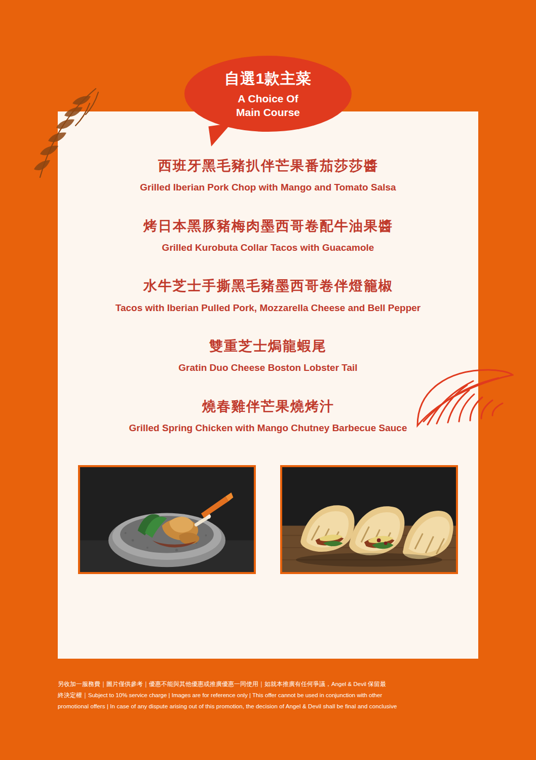自選1款主菜
A Choice Of
Main Course
西班牙黑毛豬扒伴芒果番茄莎莎醬
Grilled Iberian Pork Chop with Mango and Tomato Salsa
烤日本黑豚豬梅肉墨西哥卷配牛油果醬
Grilled Kurobuta Collar Tacos with Guacamole
水牛芝士手撕黑毛豬墨西哥卷伴燈籠椒
Tacos with Iberian Pulled Pork, Mozzarella Cheese and Bell Pepper
雙重芝士焗龍蝦尾
Gratin Duo Cheese Boston Lobster Tail
燒春雞伴芒果燒烤汁
Grilled Spring Chicken with Mango Chutney Barbecue Sauce
另收加一服務費｜圖片僅供參考｜優惠不能與其他優惠或推廣優惠一同使用｜如就本推廣有任何爭議，Angel & Devil 保留最
終決定權｜Subject to 10% service charge | Images are for reference only | This offer cannot be used in conjunction with other
promotional offers | In case of any dispute arising out of this promotion, the decision of Angel & Devil shall be final and conclusive